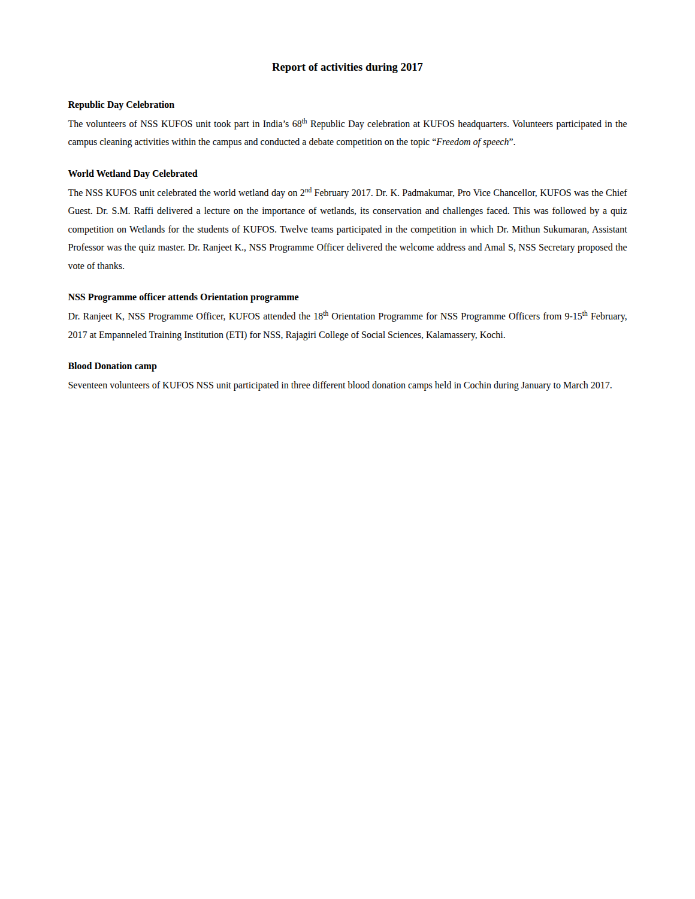Report of activities during 2017
Republic Day Celebration
The volunteers of NSS KUFOS unit took part in India’s 68th Republic Day celebration at KUFOS headquarters. Volunteers participated in the campus cleaning activities within the campus and conducted a debate competition on the topic “Freedom of speech”.
World Wetland Day Celebrated
The NSS KUFOS unit celebrated the world wetland day on 2nd February 2017. Dr. K. Padmakumar, Pro Vice Chancellor, KUFOS was the Chief Guest. Dr. S.M. Raffi delivered a lecture on the importance of wetlands, its conservation and challenges faced. This was followed by a quiz competition on Wetlands for the students of KUFOS. Twelve teams participated in the competition in which Dr. Mithun Sukumaran, Assistant Professor was the quiz master. Dr. Ranjeet K., NSS Programme Officer delivered the welcome address and Amal S, NSS Secretary proposed the vote of thanks.
NSS Programme officer attends Orientation programme
Dr. Ranjeet K, NSS Programme Officer, KUFOS attended the 18th Orientation Programme for NSS Programme Officers from 9-15th February, 2017 at Empanneled Training Institution (ETI) for NSS, Rajagiri College of Social Sciences, Kalamassery, Kochi.
Blood Donation camp
Seventeen volunteers of KUFOS NSS unit participated in three different blood donation camps held in Cochin during January to March 2017.